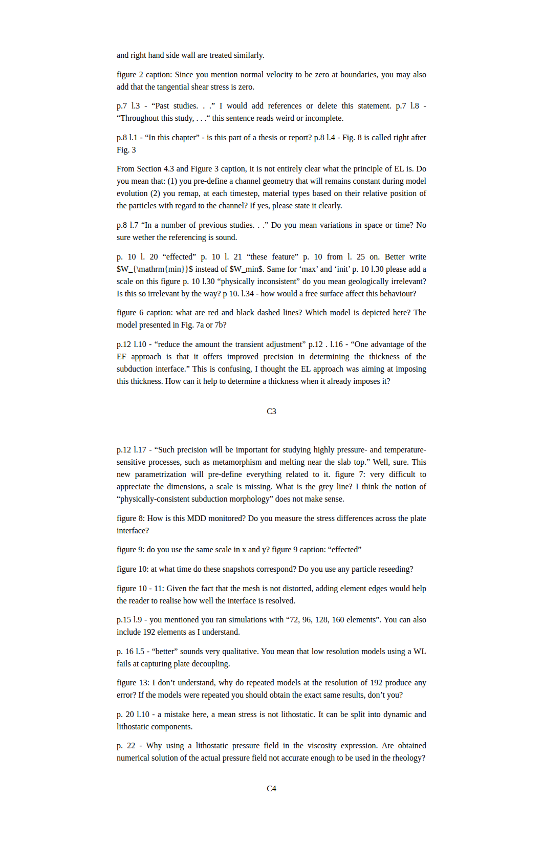and right hand side wall are treated similarly.
figure 2 caption: Since you mention normal velocity to be zero at boundaries, you may also add that the tangential shear stress is zero.
p.7 l.3 - “Past studies. . .” I would add references or delete this statement. p.7 l.8 - “Throughout this study, . . .“ this sentence reads weird or incomplete.
p.8 l.1 - “In this chapter” - is this part of a thesis or report? p.8 l.4 - Fig. 8 is called right after Fig. 3
From Section 4.3 and Figure 3 caption, it is not entirely clear what the principle of EL is. Do you mean that: (1) you pre-define a channel geometry that will remains constant during model evolution (2) you remap, at each timestep, material types based on their relative position of the particles with regard to the channel? If yes, please state it clearly.
p.8 l.7 “In a number of previous studies. . .” Do you mean variations in space or time? No sure wether the referencing is sound.
p. 10 l. 20 “effected” p. 10 l. 21 “these feature” p. 10 from l. 25 on. Better write $W_{\mathrm{min}}$ instead of $W_min$. Same for ‘max’ and ‘init’ p. 10 l.30 please add a scale on this figure p. 10 l.30 “physically inconsistent” do you mean geologically irrelevant? Is this so irrelevant by the way? p 10. l.34 - how would a free surface affect this behaviour?
figure 6 caption: what are red and black dashed lines? Which model is depicted here? The model presented in Fig. 7a or 7b?
p.12 l.10 - “reduce the amount the transient adjustment” p.12 . l.16 - “One advantage of the EF approach is that it offers improved precision in determining the thickness of the subduction interface.” This is confusing, I thought the EL approach was aiming at imposing this thickness. How can it help to determine a thickness when it already imposes it?
C3
p.12 l.17 - “Such precision will be important for studying highly pressure- and temperature-sensitive processes, such as metamorphism and melting near the slab top.” Well, sure. This new parametrization will pre-define everything related to it. figure 7: very difficult to appreciate the dimensions, a scale is missing. What is the grey line? I think the notion of “physically-consistent subduction morphology” does not make sense.
figure 8: How is this MDD monitored? Do you measure the stress differences across the plate interface?
figure 9: do you use the same scale in x and y? figure 9 caption: “effected”
figure 10: at what time do these snapshots correspond? Do you use any particle reseeding?
figure 10 - 11: Given the fact that the mesh is not distorted, adding element edges would help the reader to realise how well the interface is resolved.
p.15 l.9 - you mentioned you ran simulations with “72, 96, 128, 160 elements”. You can also include 192 elements as I understand.
p. 16 l.5 - “better” sounds very qualitative. You mean that low resolution models using a WL fails at capturing plate decoupling.
figure 13: I don’t understand, why do repeated models at the resolution of 192 produce any error? If the models were repeated you should obtain the exact same results, don’t you?
p. 20 l.10 - a mistake here, a mean stress is not lithostatic. It can be split into dynamic and lithostatic components.
p. 22 - Why using a lithostatic pressure field in the viscosity expression. Are obtained numerical solution of the actual pressure field not accurate enough to be used in the rheology?
C4